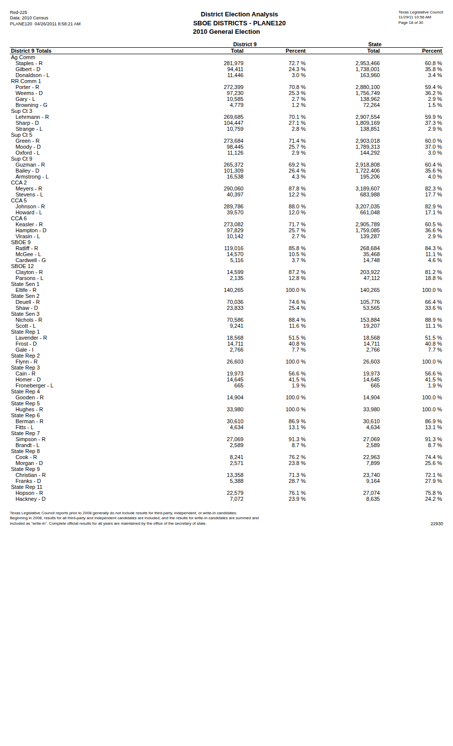Red-225
Data: 2010 Census
PLANE120 04/26/2011 8:58:21 AM
Texas Legislative Council
11/29/11 10:56 AM
Page 18 of 30
District Election Analysis
SBOE DISTRICTS - PLANE120
2010 General Election
| | District 9 | State |
| --- | --- | --- |
| District 9 Totals | Total | Percent | Total | Percent |
| Ag Comm | | | | |
| Staples - R | 281,979 | 72.7 % | 2,953,466 | 60.8 % |
| Gilbert - D | 94,411 | 24.3 % | 1,738,001 | 35.8 % |
| Donaldson - L | 11,446 | 3.0 % | 163,960 | 3.4 % |
| RR Comm 1 | | | | |
| Porter - R | 272,399 | 70.8 % | 2,880,100 | 59.4 % |
| Weems - D | 97,230 | 25.3 % | 1,756,749 | 36.2 % |
| Gary - L | 10,585 | 2.7 % | 138,962 | 2.9 % |
| Browning - G | 4,779 | 1.2 % | 72,264 | 1.5 % |
| Sup Ct 3 | | | | |
| Lehrmann - R | 269,685 | 70.1 % | 2,907,554 | 59.9 % |
| Sharp - D | 104,447 | 27.1 % | 1,809,169 | 37.3 % |
| Strange - L | 10,759 | 2.8 % | 138,851 | 2.9 % |
| Sup Ct 5 | | | | |
| Green - R | 273,684 | 71.4 % | 2,903,018 | 60.0 % |
| Moody - D | 98,445 | 25.7 % | 1,789,313 | 37.0 % |
| Oxford - L | 11,126 | 2.9 % | 144,292 | 3.0 % |
| Sup Ct 9 | | | | |
| Guzman - R | 265,372 | 69.2 % | 2,918,808 | 60.4 % |
| Bailey - D | 101,309 | 26.4 % | 1,722,406 | 35.6 % |
| Armstrong - L | 16,538 | 4.3 % | 195,206 | 4.0 % |
| CCA 2 | | | | |
| Meyers - R | 290,060 | 87.8 % | 3,189,607 | 82.3 % |
| Stevens - L | 40,397 | 12.2 % | 683,988 | 17.7 % |
| CCA 5 | | | | |
| Johnson - R | 289,786 | 88.0 % | 3,207,035 | 82.9 % |
| Howard - L | 39,570 | 12.0 % | 661,048 | 17.1 % |
| CCA 6 | | | | |
| Keasler - R | 273,082 | 71.7 % | 2,905,789 | 60.5 % |
| Hampton - D | 97,829 | 25.7 % | 1,759,085 | 36.6 % |
| Virasin - L | 10,142 | 2.7 % | 139,287 | 2.9 % |
| SBOE 9 | | | | |
| Ratliff - R | 119,016 | 85.8 % | 268,684 | 84.3 % |
| McGee - L | 14,570 | 10.5 % | 35,468 | 11.1 % |
| Cardwell - G | 5,116 | 3.7 % | 14,748 | 4.6 % |
| SBOE 12 | | | | |
| Clayton - R | 14,599 | 87.2 % | 203,922 | 81.2 % |
| Parsons - L | 2,135 | 12.8 % | 47,112 | 18.8 % |
| State Sen 1 | | | | |
| Eltife - R | 140,265 | 100.0 % | 140,265 | 100.0 % |
| State Sen 2 | | | | |
| Deuell - R | 70,036 | 74.6 % | 105,776 | 66.4 % |
| Shaw - D | 23,833 | 25.4 % | 53,565 | 33.6 % |
| State Sen 3 | | | | |
| Nichols - R | 70,586 | 88.4 % | 153,884 | 88.9 % |
| Scott - L | 9,241 | 11.6 % | 19,207 | 11.1 % |
| State Rep 1 | | | | |
| Lavender - R | 18,568 | 51.5 % | 18,568 | 51.5 % |
| Frost - D | 14,711 | 40.8 % | 14,711 | 40.8 % |
| Gale - I | 2,766 | 7.7 % | 2,766 | 7.7 % |
| State Rep 2 | | | | |
| Flynn - R | 26,603 | 100.0 % | 26,603 | 100.0 % |
| State Rep 3 | | | | |
| Cain - R | 19,973 | 56.6 % | 19,973 | 56.6 % |
| Homer - D | 14,645 | 41.5 % | 14,645 | 41.5 % |
| Froneberger - L | 665 | 1.9 % | 665 | 1.9 % |
| State Rep 4 | | | | |
| Gooden - R | 14,904 | 100.0 % | 14,904 | 100.0 % |
| State Rep 5 | | | | |
| Hughes - R | 33,980 | 100.0 % | 33,980 | 100.0 % |
| State Rep 6 | | | | |
| Berman - R | 30,610 | 86.9 % | 30,610 | 86.9 % |
| Fitts - L | 4,634 | 13.1 % | 4,634 | 13.1 % |
| State Rep 7 | | | | |
| Simpson - R | 27,069 | 91.3 % | 27,069 | 91.3 % |
| Brandt - L | 2,589 | 8.7 % | 2,589 | 8.7 % |
| State Rep 8 | | | | |
| Cook - R | 8,241 | 76.2 % | 22,963 | 74.4 % |
| Morgan - D | 2,571 | 23.8 % | 7,899 | 25.6 % |
| State Rep 9 | | | | |
| Christian - R | 13,358 | 71.3 % | 23,740 | 72.1 % |
| Franks - D | 5,388 | 28.7 % | 9,164 | 27.9 % |
| State Rep 11 | | | | |
| Hopson - R | 22,579 | 76.1 % | 27,074 | 75.8 % |
| Hackney - D | 7,072 | 23.9 % | 8,635 | 24.2 % |
Texas Legislative Council reports prior to 2008 generally do not include results for third-party, independent, or write-in candidates.
Beginning in 2008, results for all third-party and independent candidates are included, and the results for write-in candidates are summed and
included as "write-in". Complete official results for all years are maintained by the office of the secretary of state. 22930